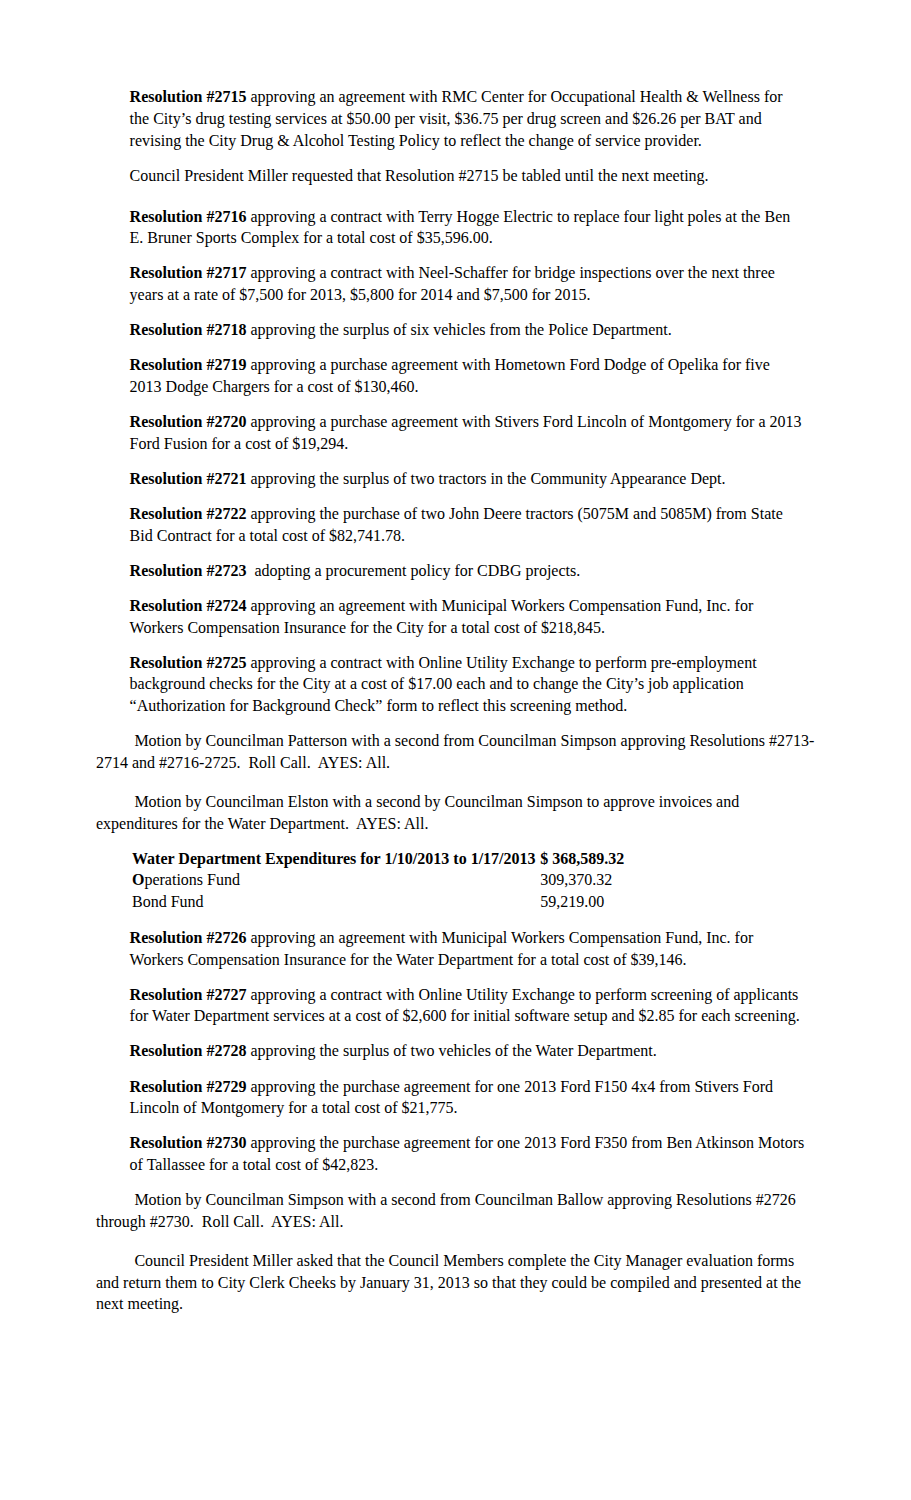Resolution #2715 approving an agreement with RMC Center for Occupational Health & Wellness for the City’s drug testing services at $50.00 per visit, $36.75 per drug screen and $26.26 per BAT and revising the City Drug & Alcohol Testing Policy to reflect the change of service provider.
Council President Miller requested that Resolution #2715 be tabled until the next meeting.
Resolution #2716 approving a contract with Terry Hogge Electric to replace four light poles at the Ben E. Bruner Sports Complex for a total cost of $35,596.00.
Resolution #2717 approving a contract with Neel-Schaffer for bridge inspections over the next three years at a rate of $7,500 for 2013, $5,800 for 2014 and $7,500 for 2015.
Resolution #2718 approving the surplus of six vehicles from the Police Department.
Resolution #2719 approving a purchase agreement with Hometown Ford Dodge of Opelika for five 2013 Dodge Chargers for a cost of $130,460.
Resolution #2720 approving a purchase agreement with Stivers Ford Lincoln of Montgomery for a 2013 Ford Fusion for a cost of $19,294.
Resolution #2721 approving the surplus of two tractors in the Community Appearance Dept.
Resolution #2722 approving the purchase of two John Deere tractors (5075M and 5085M) from State Bid Contract for a total cost of $82,741.78.
Resolution #2723 adopting a procurement policy for CDBG projects.
Resolution #2724 approving an agreement with Municipal Workers Compensation Fund, Inc. for Workers Compensation Insurance for the City for a total cost of $218,845.
Resolution #2725 approving a contract with Online Utility Exchange to perform pre-employment background checks for the City at a cost of $17.00 each and to change the City’s job application “Authorization for Background Check” form to reflect this screening method.
Motion by Councilman Patterson with a second from Councilman Simpson approving Resolutions #2713-2714 and #2716-2725. Roll Call. AYES: All.
Motion by Councilman Elston with a second by Councilman Simpson to approve invoices and expenditures for the Water Department. AYES: All.
| Water Department Expenditures for 1/10/2013 to 1/17/2013 | $ 368,589.32 |
| O perations Fund | 309,370.32 |
| Bond Fund | 59,219.00 |
Resolution #2726 approving an agreement with Municipal Workers Compensation Fund, Inc. for Workers Compensation Insurance for the Water Department for a total cost of $39,146.
Resolution #2727 approving a contract with Online Utility Exchange to perform screening of applicants for Water Department services at a cost of $2,600 for initial software setup and $2.85 for each screening.
Resolution #2728 approving the surplus of two vehicles of the Water Department.
Resolution #2729 approving the purchase agreement for one 2013 Ford F150 4x4 from Stivers Ford Lincoln of Montgomery for a total cost of $21,775.
Resolution #2730 approving the purchase agreement for one 2013 Ford F350 from Ben Atkinson Motors of Tallassee for a total cost of $42,823.
Motion by Councilman Simpson with a second from Councilman Ballow approving Resolutions #2726 through #2730. Roll Call. AYES: All.
Council President Miller asked that the Council Members complete the City Manager evaluation forms and return them to City Clerk Cheeks by January 31, 2013 so that they could be compiled and presented at the next meeting.